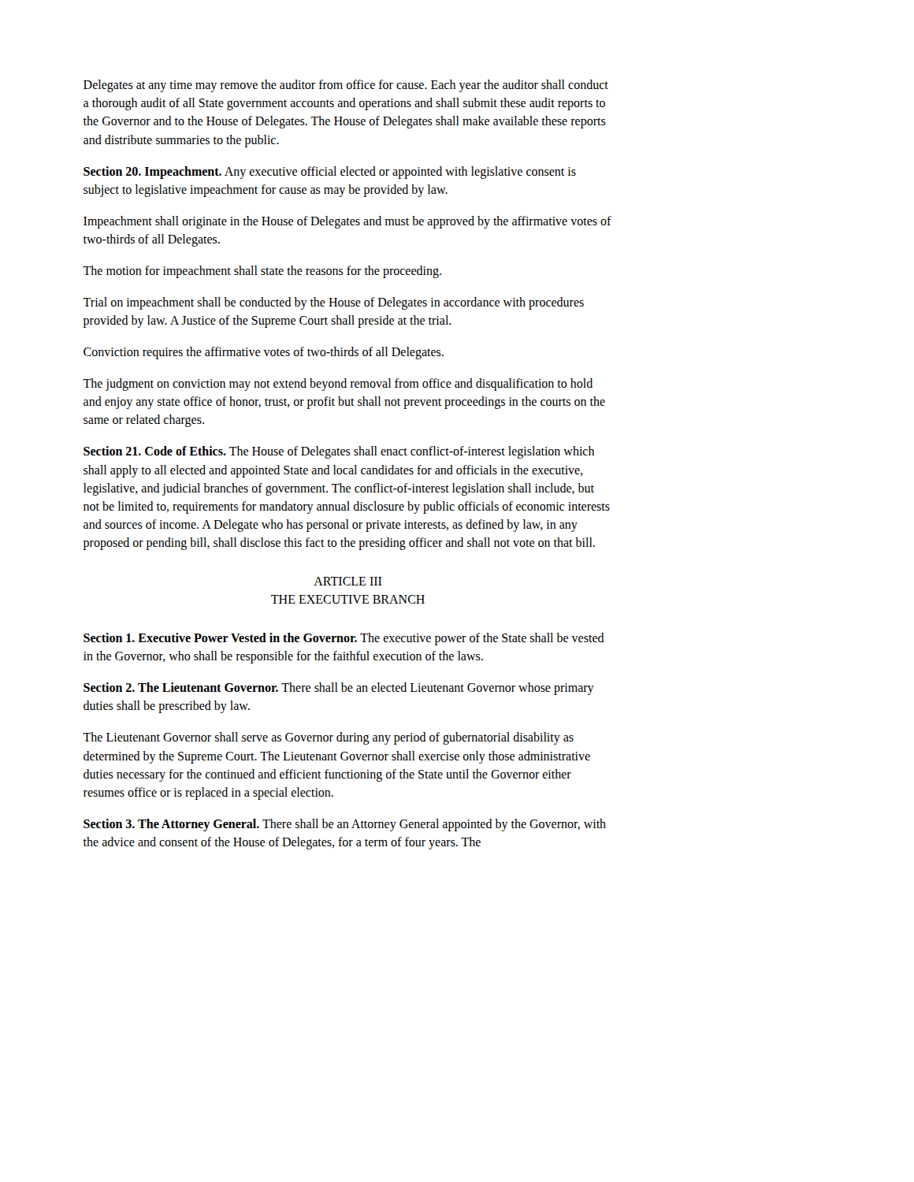Delegates at any time may remove the auditor from office for cause. Each year the auditor shall conduct a thorough audit of all State government accounts and operations and shall submit these audit reports to the Governor and to the House of Delegates. The House of Delegates shall make available these reports and distribute summaries to the public.
Section 20. Impeachment. Any executive official elected or appointed with legislative consent is subject to legislative impeachment for cause as may be provided by law.
Impeachment shall originate in the House of Delegates and must be approved by the affirmative votes of two-thirds of all Delegates.
The motion for impeachment shall state the reasons for the proceeding.
Trial on impeachment shall be conducted by the House of Delegates in accordance with procedures provided by law. A Justice of the Supreme Court shall preside at the trial.
Conviction requires the affirmative votes of two-thirds of all Delegates.
The judgment on conviction may not extend beyond removal from office and disqualification to hold and enjoy any state office of honor, trust, or profit but shall not prevent proceedings in the courts on the same or related charges.
Section 21. Code of Ethics. The House of Delegates shall enact conflict-of-interest legislation which shall apply to all elected and appointed State and local candidates for and officials in the executive, legislative, and judicial branches of government. The conflict-of-interest legislation shall include, but not be limited to, requirements for mandatory annual disclosure by public officials of economic interests and sources of income. A Delegate who has personal or private interests, as defined by law, in any proposed or pending bill, shall disclose this fact to the presiding officer and shall not vote on that bill.
ARTICLE III
THE EXECUTIVE BRANCH
Section 1. Executive Power Vested in the Governor. The executive power of the State shall be vested in the Governor, who shall be responsible for the faithful execution of the laws.
Section 2. The Lieutenant Governor. There shall be an elected Lieutenant Governor whose primary duties shall be prescribed by law.
The Lieutenant Governor shall serve as Governor during any period of gubernatorial disability as determined by the Supreme Court. The Lieutenant Governor shall exercise only those administrative duties necessary for the continued and efficient functioning of the State until the Governor either resumes office or is replaced in a special election.
Section 3. The Attorney General. There shall be an Attorney General appointed by the Governor, with the advice and consent of the House of Delegates, for a term of four years. The